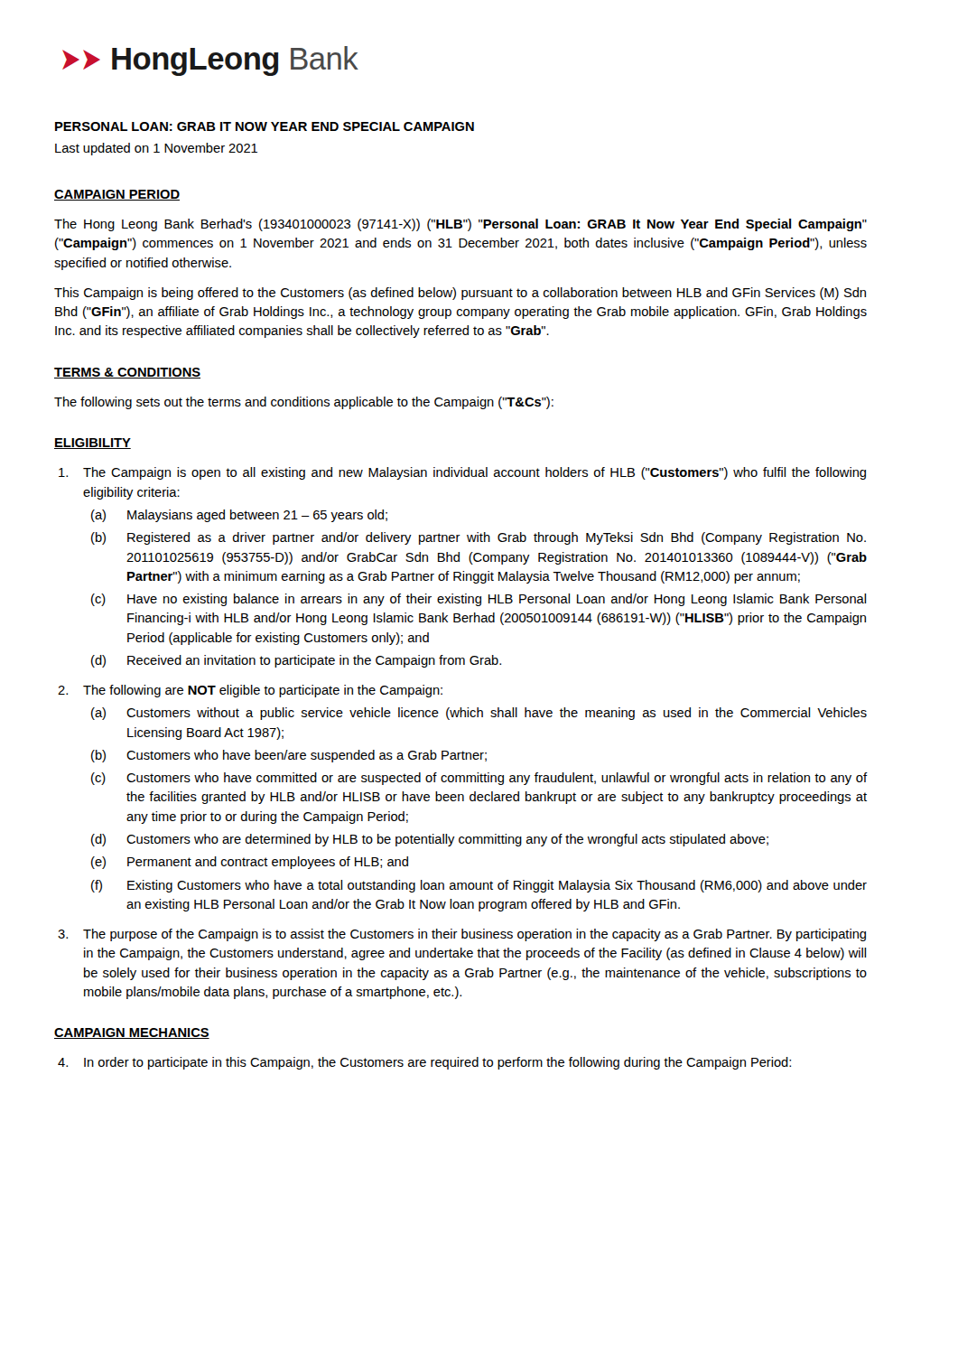➤➤HongLeong Bank
Personal Loan: Grab It Now Year End Special Campaign
Last updated on 1 November 2021
Campaign Period
The Hong Leong Bank Berhad's (193401000023 (97141-X)) ("HLB") "Personal Loan: GRAB It Now Year End Special Campaign" ("Campaign") commences on 1 November 2021 and ends on 31 December 2021, both dates inclusive ("Campaign Period"), unless specified or notified otherwise.
This Campaign is being offered to the Customers (as defined below) pursuant to a collaboration between HLB and GFin Services (M) Sdn Bhd ("GFin"), an affiliate of Grab Holdings Inc., a technology group company operating the Grab mobile application. GFin, Grab Holdings Inc. and its respective affiliated companies shall be collectively referred to as "Grab".
Terms & Conditions
The following sets out the terms and conditions applicable to the Campaign ("T&Cs"):
Eligibility
The Campaign is open to all existing and new Malaysian individual account holders of HLB ("Customers") who fulfil the following eligibility criteria:
Malaysians aged between 21 – 65 years old;
Registered as a driver partner and/or delivery partner with Grab through MyTeksi Sdn Bhd (Company Registration No. 201101025619 (953755-D)) and/or GrabCar Sdn Bhd (Company Registration No. 201401013360 (1089444-V)) ("Grab Partner") with a minimum earning as a Grab Partner of Ringgit Malaysia Twelve Thousand (RM12,000) per annum;
Have no existing balance in arrears in any of their existing HLB Personal Loan and/or Hong Leong Islamic Bank Personal Financing-i with HLB and/or Hong Leong Islamic Bank Berhad (200501009144 (686191-W)) ("HLISB") prior to the Campaign Period (applicable for existing Customers only); and
Received an invitation to participate in the Campaign from Grab.
The following are NOT eligible to participate in the Campaign:
Customers without a public service vehicle licence (which shall have the meaning as used in the Commercial Vehicles Licensing Board Act 1987);
Customers who have been/are suspended as a Grab Partner;
Customers who have committed or are suspected of committing any fraudulent, unlawful or wrongful acts in relation to any of the facilities granted by HLB and/or HLISB or have been declared bankrupt or are subject to any bankruptcy proceedings at any time prior to or during the Campaign Period;
Customers who are determined by HLB to be potentially committing any of the wrongful acts stipulated above;
Permanent and contract employees of HLB; and
Existing Customers who have a total outstanding loan amount of Ringgit Malaysia Six Thousand (RM6,000) and above under an existing HLB Personal Loan and/or the Grab It Now loan program offered by HLB and GFin.
The purpose of the Campaign is to assist the Customers in their business operation in the capacity as a Grab Partner. By participating in the Campaign, the Customers understand, agree and undertake that the proceeds of the Facility (as defined in Clause 4 below) will be solely used for their business operation in the capacity as a Grab Partner (e.g., the maintenance of the vehicle, subscriptions to mobile plans/mobile data plans, purchase of a smartphone, etc.).
Campaign Mechanics
In order to participate in this Campaign, the Customers are required to perform the following during the Campaign Period: